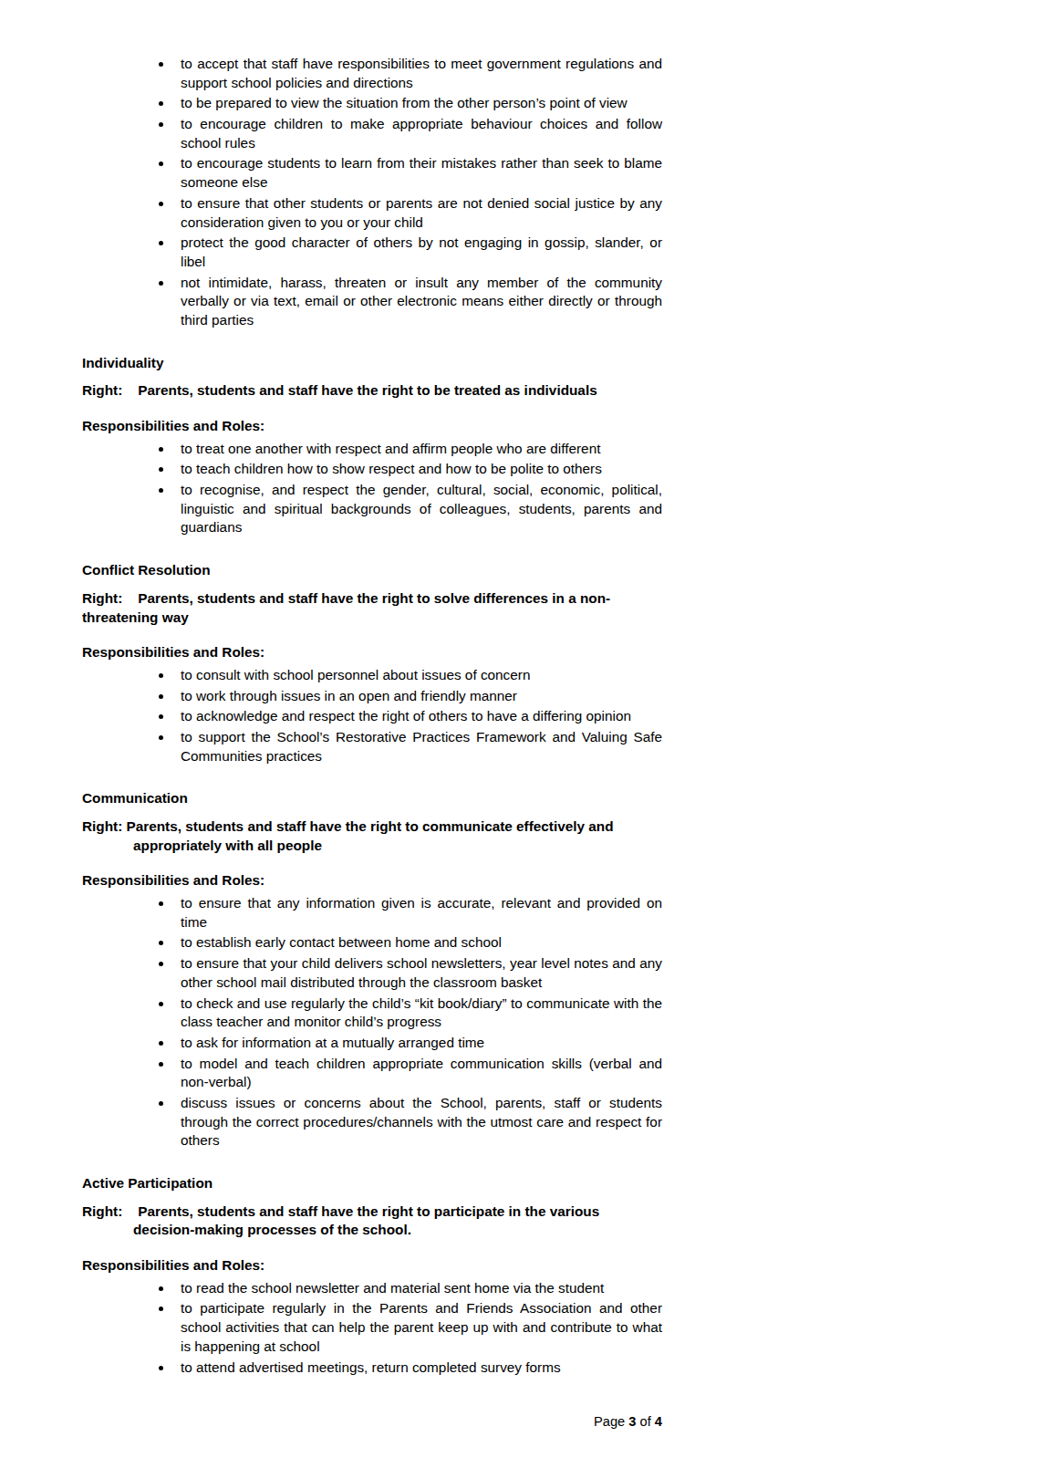to accept that staff have responsibilities to meet government regulations and support school policies and directions
to be prepared to view the situation from the other person’s point of view
to encourage children to make appropriate behaviour choices and follow school rules
to encourage students to learn from their mistakes rather than seek to blame someone else
to ensure that other students or parents are not denied social justice by any consideration given to you or your child
protect the good character of others by not engaging in gossip, slander, or libel
not intimidate, harass, threaten or insult any member of the community verbally or via text, email or other electronic means either directly or through third parties
Individuality
Right: Parents, students and staff have the right to be treated as individuals
Responsibilities and Roles:
to treat one another with respect and affirm people who are different
to teach children how to show respect and how to be polite to others
to recognise, and respect the gender, cultural, social, economic, political, linguistic and spiritual backgrounds of colleagues, students, parents and guardians
Conflict Resolution
Right: Parents, students and staff have the right to solve differences in a non-threatening way
Responsibilities and Roles:
to consult with school personnel about issues of concern
to work through issues in an open and friendly manner
to acknowledge and respect the right of others to have a differing opinion
to support the School’s Restorative Practices Framework and Valuing Safe Communities practices
Communication
Right: Parents, students and staff have the right to communicate effectively and appropriately with all people
Responsibilities and Roles:
to ensure that any information given is accurate, relevant and provided on time
to establish early contact between home and school
to ensure that your child delivers school newsletters, year level notes and any other school mail distributed through the classroom basket
to check and use regularly the child’s “kit book/diary” to communicate with the class teacher and monitor child’s progress
to ask for information at a mutually arranged time
to model and teach children appropriate communication skills (verbal and non-verbal)
discuss issues or concerns about the School, parents, staff or students through the correct procedures/channels with the utmost care and respect for others
Active Participation
Right: Parents, students and staff have the right to participate in the various decision-making processes of the school.
Responsibilities and Roles:
to read the school newsletter and material sent home via the student
to participate regularly in the Parents and Friends Association and other school activities that can help the parent keep up with and contribute to what is happening at school
to attend advertised meetings, return completed survey forms
Page 3 of 4